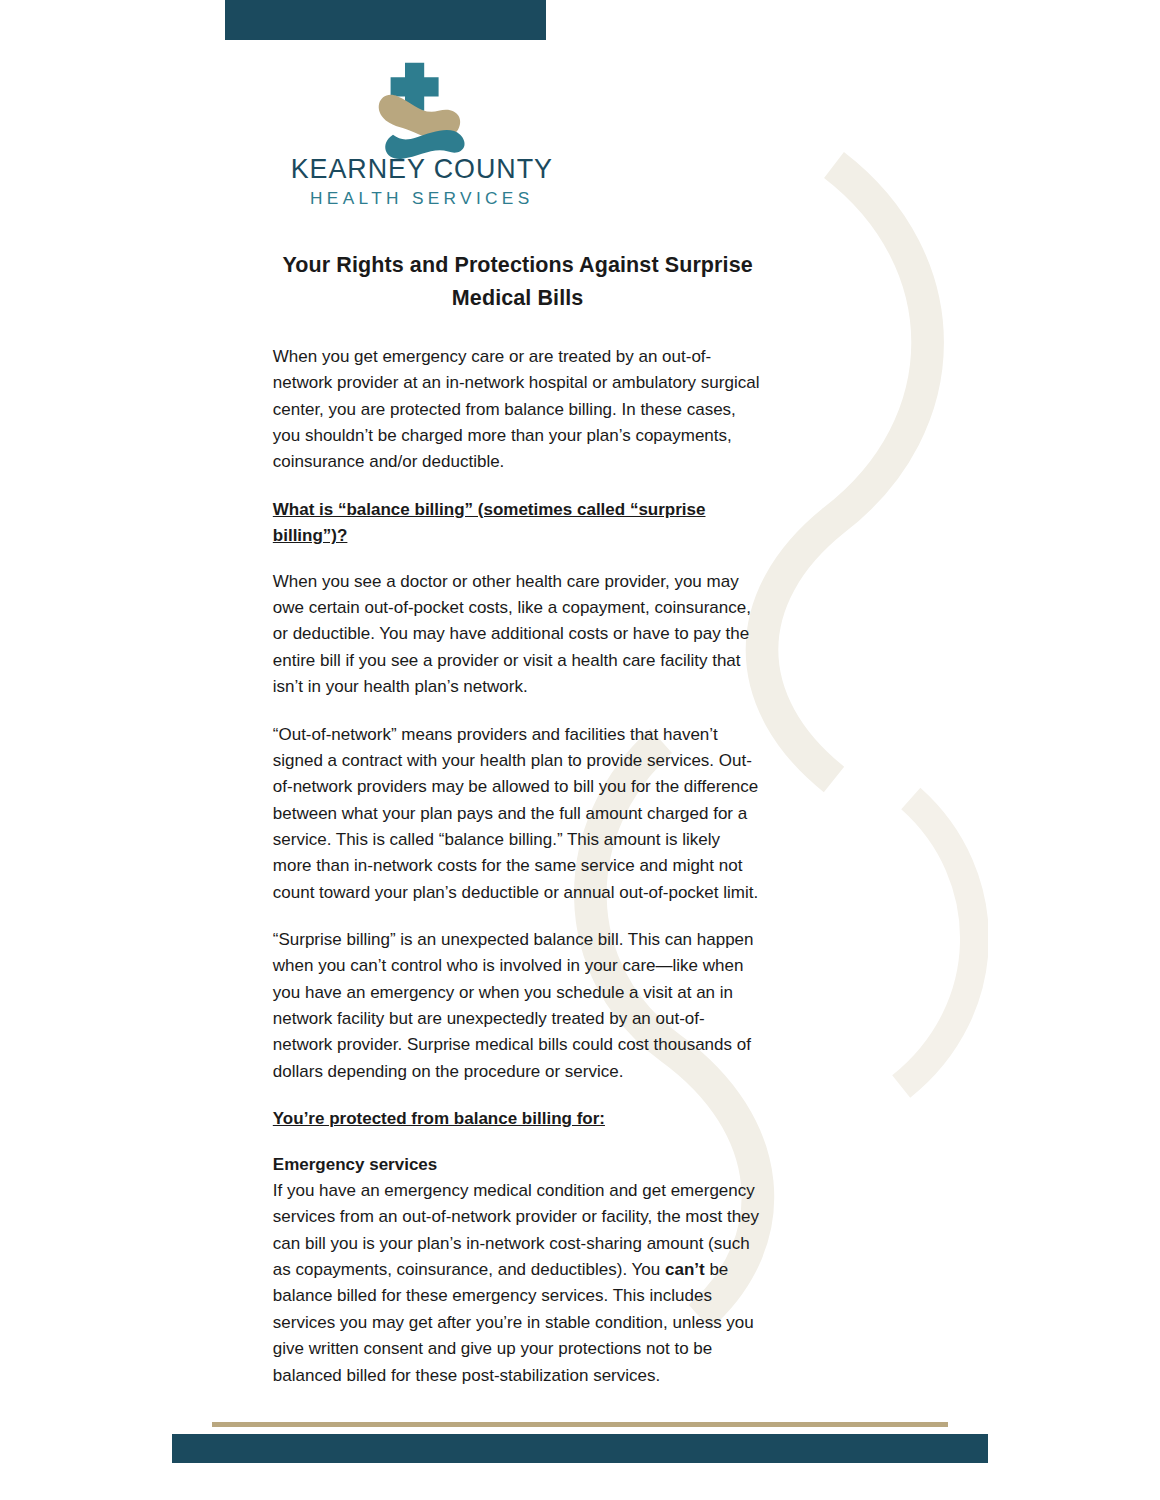KEARNEY COUNTY HEALTH SERVICES
Your Rights and Protections Against Surprise Medical Bills
When you get emergency care or are treated by an out-of-network provider at an in-network hospital or ambulatory surgical center, you are protected from balance billing. In these cases, you shouldn’t be charged more than your plan’s copayments, coinsurance and/or deductible.
What is “balance billing” (sometimes called “surprise billing”)?
When you see a doctor or other health care provider, you may owe certain out-of-pocket costs, like a copayment, coinsurance, or deductible. You may have additional costs or have to pay the entire bill if you see a provider or visit a health care facility that isn’t in your health plan’s network.
“Out-of-network” means providers and facilities that haven’t signed a contract with your health plan to provide services. Out-of-network providers may be allowed to bill you for the difference between what your plan pays and the full amount charged for a service. This is called “balance billing.” This amount is likely more than in-network costs for the same service and might not count toward your plan’s deductible or annual out-of-pocket limit.
“Surprise billing” is an unexpected balance bill. This can happen when you can’t control who is involved in your care—like when you have an emergency or when you schedule a visit at an in network facility but are unexpectedly treated by an out-of-network provider. Surprise medical bills could cost thousands of dollars depending on the procedure or service.
You’re protected from balance billing for:
Emergency services
If you have an emergency medical condition and get emergency services from an out-of-network provider or facility, the most they can bill you is your plan’s in-network cost-sharing amount (such as copayments, coinsurance, and deductibles). You can’t be balance billed for these emergency services. This includes services you may get after you’re in stable condition, unless you give written consent and give up your protections not to be balanced billed for these post-stabilization services.